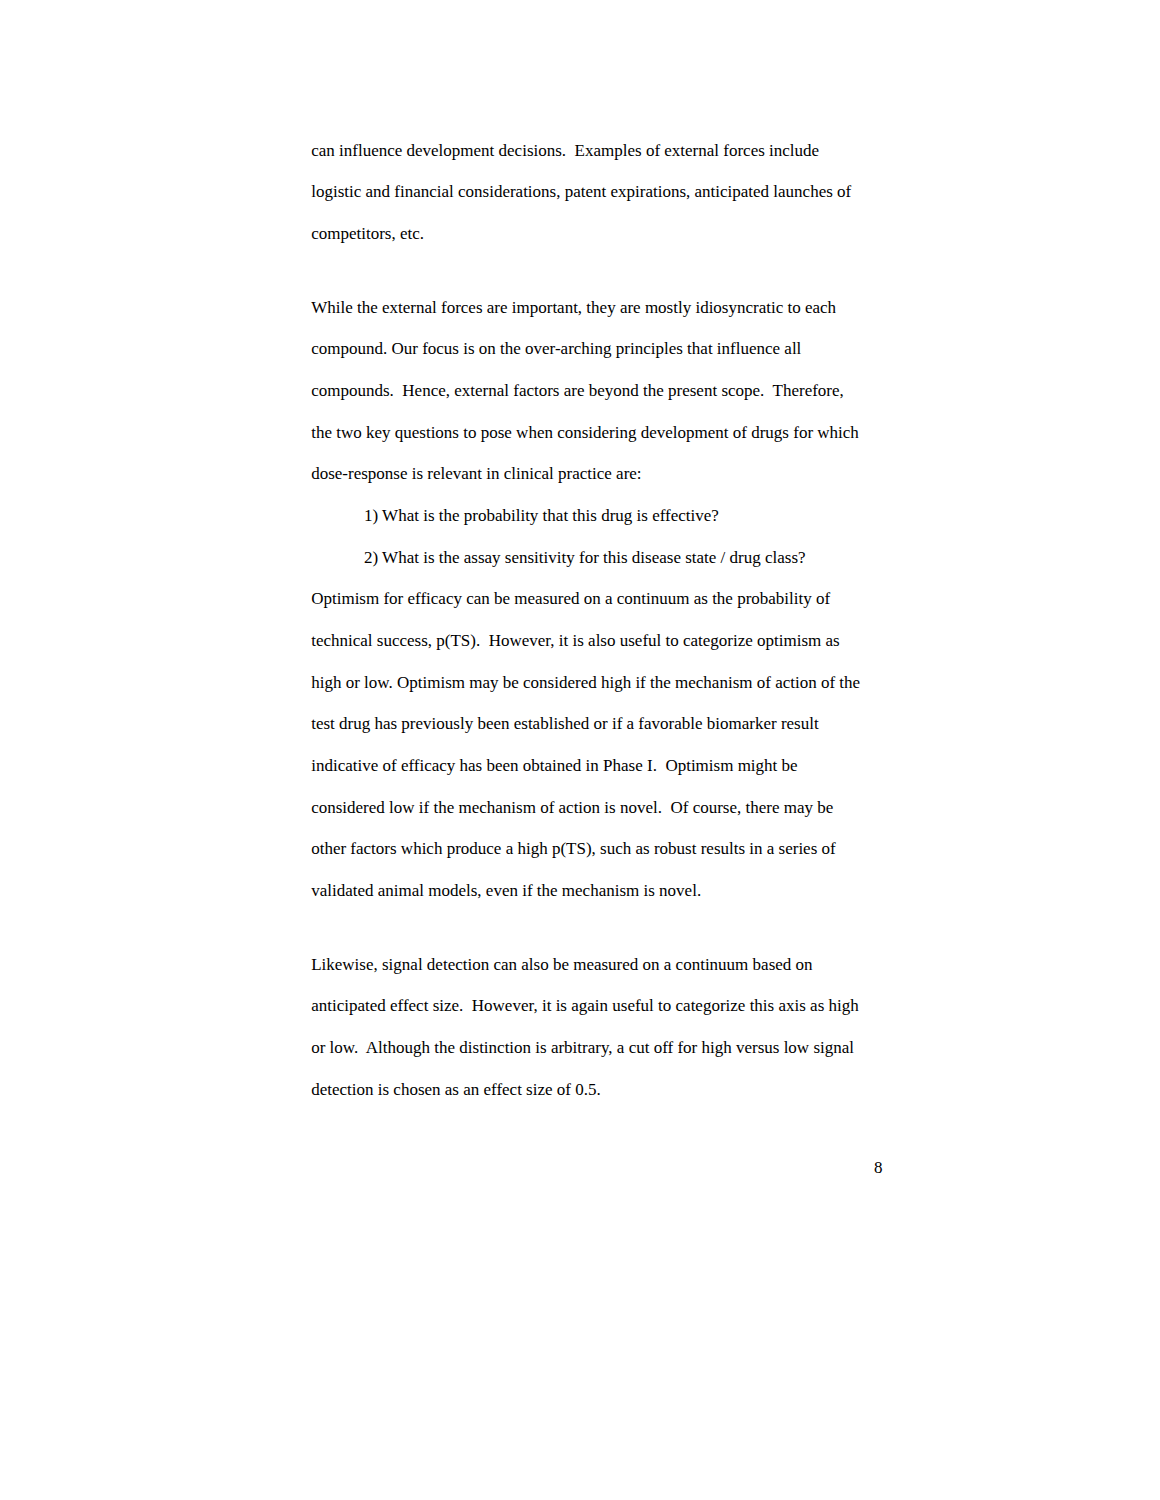can influence development decisions. Examples of external forces include logistic and financial considerations, patent expirations, anticipated launches of competitors, etc.
While the external forces are important, they are mostly idiosyncratic to each compound. Our focus is on the over-arching principles that influence all compounds. Hence, external factors are beyond the present scope. Therefore, the two key questions to pose when considering development of drugs for which dose-response is relevant in clinical practice are:
1) What is the probability that this drug is effective?
2) What is the assay sensitivity for this disease state / drug class?
Optimism for efficacy can be measured on a continuum as the probability of technical success, p(TS). However, it is also useful to categorize optimism as high or low. Optimism may be considered high if the mechanism of action of the test drug has previously been established or if a favorable biomarker result indicative of efficacy has been obtained in Phase I. Optimism might be considered low if the mechanism of action is novel. Of course, there may be other factors which produce a high p(TS), such as robust results in a series of validated animal models, even if the mechanism is novel.
Likewise, signal detection can also be measured on a continuum based on anticipated effect size. However, it is again useful to categorize this axis as high or low. Although the distinction is arbitrary, a cut off for high versus low signal detection is chosen as an effect size of 0.5.
8